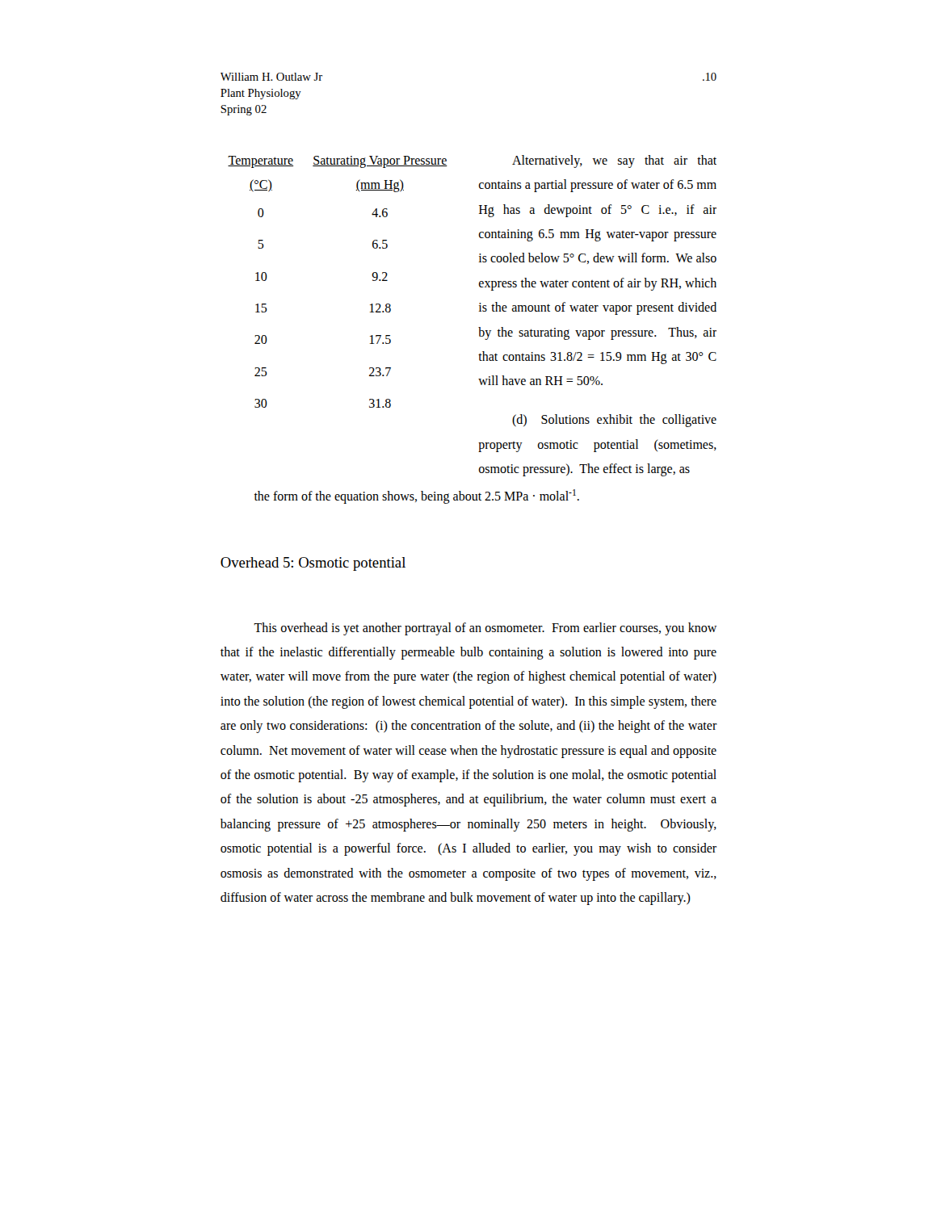William H. Outlaw Jr
Plant Physiology
Spring 02
.10
| Temperature | Saturating Vapor Pressure |
| --- | --- |
| (°C) | (mm Hg) |
| 0 | 4.6 |
| 5 | 6.5 |
| 10 | 9.2 |
| 15 | 12.8 |
| 20 | 17.5 |
| 25 | 23.7 |
| 30 | 31.8 |
Alternatively, we say that air that contains a partial pressure of water of 6.5 mm Hg has a dewpoint of 5° C i.e., if air containing 6.5 mm Hg water-vapor pressure is cooled below 5° C, dew will form. We also express the water content of air by RH, which is the amount of water vapor present divided by the saturating vapor pressure. Thus, air that contains 31.8/2 = 15.9 mm Hg at 30° C will have an RH = 50%.
(d) Solutions exhibit the colligative property osmotic potential (sometimes, osmotic pressure). The effect is large, as
the form of the equation shows, being about 2.5 MPa · molal-1.
Overhead 5: Osmotic potential
This overhead is yet another portrayal of an osmometer. From earlier courses, you know that if the inelastic differentially permeable bulb containing a solution is lowered into pure water, water will move from the pure water (the region of highest chemical potential of water) into the solution (the region of lowest chemical potential of water). In this simple system, there are only two considerations: (i) the concentration of the solute, and (ii) the height of the water column. Net movement of water will cease when the hydrostatic pressure is equal and opposite of the osmotic potential. By way of example, if the solution is one molal, the osmotic potential of the solution is about -25 atmospheres, and at equilibrium, the water column must exert a balancing pressure of +25 atmospheres—or nominally 250 meters in height. Obviously, osmotic potential is a powerful force. (As I alluded to earlier, you may wish to consider osmosis as demonstrated with the osmometer a composite of two types of movement, viz., diffusion of water across the membrane and bulk movement of water up into the capillary.)